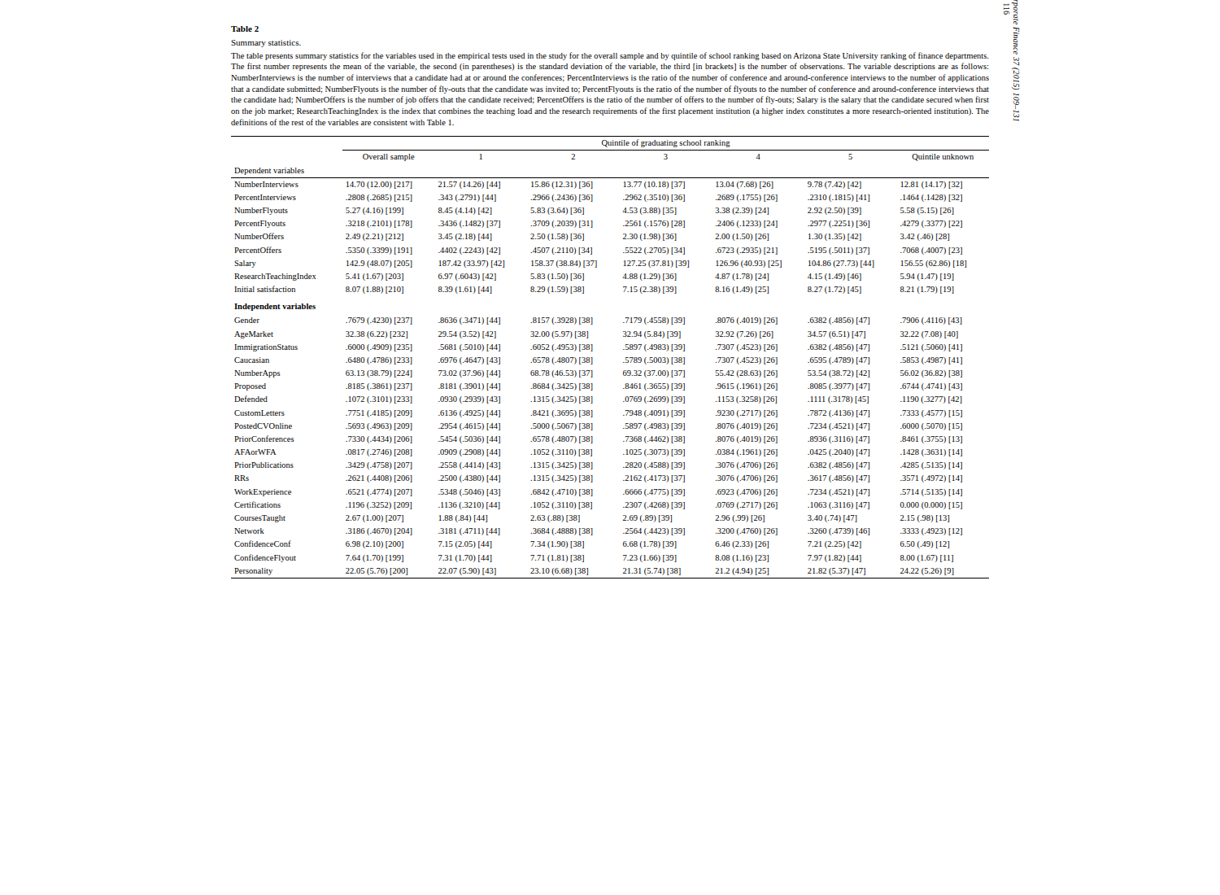116
N. Volkov et al. / Journal of Corporate Finance 37 (2015) 109–131
Table 2
Summary statistics.
The table presents summary statistics for the variables used in the empirical tests used in the study for the overall sample and by quintile of school ranking based on Arizona State University ranking of finance departments. The first number represents the mean of the variable, the second (in parentheses) is the standard deviation of the variable, the third [in brackets] is the number of observations. The variable descriptions are as follows: NumberInterviews is the number of interviews that a candidate had at or around the conferences; PercentInterviews is the ratio of the number of conference and around-conference interviews to the number of applications that a candidate submitted; NumberFlyouts is the number of fly-outs that the candidate was invited to; PercentFlyouts is the ratio of the number of flyouts to the number of conference and around-conference interviews that the candidate had; NumberOffers is the number of job offers that the candidate received; PercentOffers is the ratio of the number of offers to the number of fly-outs; Salary is the salary that the candidate secured when first on the job market; ResearchTeachingIndex is the index that combines the teaching load and the research requirements of the first placement institution (a higher index constitutes a more research-oriented institution). The definitions of the rest of the variables are consistent with Table 1.
| | Quintile of graduating school ranking |
| --- | --- |
| | Overall sample | 1 | 2 | 3 | 4 | 5 | Quintile unknown |
| Dependent variables | | | | | | | |
| NumberInterviews | 14.70 (12.00) [217] | 21.57 (14.26) [44] | 15.86 (12.31) [36] | 13.77 (10.18) [37] | 13.04 (7.68) [26] | 9.78 (7.42) [42] | 12.81 (14.17) [32] |
| PercentInterviews | .2808 (.2685) [215] | .343 (.2791) [44] | .2966 (.2436) [36] | .2962 (.3510) [36] | .2689 (.1755) [26] | .2310 (.1815) [41] | .1464 (.1428) [32] |
| NumberFlyouts | 5.27 (4.16) [199] | 8.45 (4.14) [42] | 5.83 (3.64) [36] | 4.53 (3.88) [35] | 3.38 (2.39) [24] | 2.92 (2.50) [39] | 5.58 (5.15) [26] |
| PercentFlyouts | .3218 (.2101) [178] | .3436 (.1482) [37] | .3709 (.2039) [31] | .2561 (.1576) [28] | .2406 (.1233) [24] | .2977 (.2251) [36] | .4279 (.3377) [22] |
| NumberOffers | 2.49 (2.21) [212] | 3.45 (2.18) [44] | 2.50 (1.58) [36] | 2.30 (1.98) [36] | 2.00 (1.50) [26] | 1.30 (1.35) [42] | 3.42 (.46) [28] |
| PercentOffers | .5350 (.3399) [191] | .4402 (.2243) [42] | .4507 (.2110) [34] | .5522 (.2705) [34] | .6723 (.2935) [21] | .5195 (.5011) [37] | .7068 (.4007) [23] |
| Salary | 142.9 (48.07) [205] | 187.42 (33.97) [42] | 158.37 (38.84) [37] | 127.25 (37.81) [39] | 126.96 (40.93) [25] | 104.86 (27.73) [44] | 156.55 (62.86) [18] |
| ResearchTeachingIndex | 5.41 (1.67) [203] | 6.97 (.6043) [42] | 5.83 (1.50) [36] | 4.88 (1.29) [36] | 4.87 (1.78) [24] | 4.15 (1.49) [46] | 5.94 (1.47) [19] |
| Initial satisfaction | 8.07 (1.88) [210] | 8.39 (1.61) [44] | 8.29 (1.59) [38] | 7.15 (2.38) [39] | 8.16 (1.49) [25] | 8.27 (1.72) [45] | 8.21 (1.79) [19] |
| Independent variables | | | | | | | |
| Gender | .7679 (.4230) [237] | .8636 (.3471) [44] | .8157 (.3928) [38] | .7179 (.4558) [39] | .8076 (.4019) [26] | .6382 (.4856) [47] | .7906 (.4116) [43] |
| AgeMarket | 32.38 (6.22) [232] | 29.54 (3.52) [42] | 32.00 (5.97) [38] | 32.94 (5.84) [39] | 32.92 (7.26) [26] | 34.57 (6.51) [47] | 32.22 (7.08) [40] |
| ImmigrationStatus | .6000 (.4909) [235] | .5681 (.5010) [44] | .6052 (.4953) [38] | .5897 (.4983) [39] | .7307 (.4523) [26] | .6382 (.4856) [47] | .5121 (.5060) [41] |
| Caucasian | .6480 (.4786) [233] | .6976 (.4647) [43] | .6578 (.4807) [38] | .5789 (.5003) [38] | .7307 (.4523) [26] | .6595 (.4789) [47] | .5853 (.4987) [41] |
| NumberApps | 63.13 (38.79) [224] | 73.02 (37.96) [44] | 68.78 (46.53) [37] | 69.32 (37.00) [37] | 55.42 (28.63) [26] | 53.54 (38.72) [42] | 56.02 (36.82) [38] |
| Proposed | .8185 (.3861) [237] | .8181 (.3901) [44] | .8684 (.3425) [38] | .8461 (.3655) [39] | .9615 (.1961) [26] | .8085 (.3977) [47] | .6744 (.4741) [43] |
| Defended | .1072 (.3101) [233] | .0930 (.2939) [43] | .1315 (.3425) [38] | .0769 (.2699) [39] | .1153 (.3258) [26] | .1111 (.3178) [45] | .1190 (.3277) [42] |
| CustomLetters | .7751 (.4185) [209] | .6136 (.4925) [44] | .8421 (.3695) [38] | .7948 (.4091) [39] | .9230 (.2717) [26] | .7872 (.4136) [47] | .7333 (.4577) [15] |
| PostedCVOnline | .5693 (.4963) [209] | .2954 (.4615) [44] | .5000 (.5067) [38] | .5897 (.4983) [39] | .8076 (.4019) [26] | .7234 (.4521) [47] | .6000 (.5070) [15] |
| PriorConferences | .7330 (.4434) [206] | .5454 (.5036) [44] | .6578 (.4807) [38] | .7368 (.4462) [38] | .8076 (.4019) [26] | .8936 (.3116) [47] | .8461 (.3755) [13] |
| AFAorWFA | .0817 (.2746) [208] | .0909 (.2908) [44] | .1052 (.3110) [38] | .1025 (.3073) [39] | .0384 (.1961) [26] | .0425 (.2040) [47] | .1428 (.3631) [14] |
| PriorPublications | .3429 (.4758) [207] | .2558 (.4414) [43] | .1315 (.3425) [38] | .2820 (.4588) [39] | .3076 (.4706) [26] | .6382 (.4856) [47] | .4285 (.5135) [14] |
| RRs | .2621 (.4408) [206] | .2500 (.4380) [44] | .1315 (.3425) [38] | .2162 (.4173) [37] | .3076 (.4706) [26] | .3617 (.4856) [47] | .3571 (.4972) [14] |
| WorkExperience | .6521 (.4774) [207] | .5348 (.5046) [43] | .6842 (.4710) [38] | .6666 (.4775) [39] | .6923 (.4706) [26] | .7234 (.4521) [47] | .5714 (.5135) [14] |
| Certifications | .1196 (.3252) [209] | .1136 (.3210) [44] | .1052 (.3110) [38] | .2307 (.4268) [39] | .0769 (.2717) [26] | .1063 (.3116) [47] | 0.000 (0.000) [15] |
| CoursesTaught | 2.67 (1.00) [207] | 1.88 (.84) [44] | 2.63 (.88) [38] | 2.69 (.89) [39] | 2.96 (.99) [26] | 3.40 (.74) [47] | 2.15 (.98) [13] |
| Network | .3186 (.4670) [204] | .3181 (.4711) [44] | .3684 (.4888) [38] | .2564 (.4423) [39] | .3200 (.4760) [26] | .3260 (.4739) [46] | .3333 (.4923) [12] |
| ConfidenceConf | 6.98 (2.10) [200] | 7.15 (2.05) [44] | 7.34 (1.90) [38] | 6.68 (1.78) [39] | 6.46 (2.33) [26] | 7.21 (2.25) [42] | 6.50 (.49) [12] |
| ConfidenceFlyout | 7.64 (1.70) [199] | 7.31 (1.70) [44] | 7.71 (1.81) [38] | 7.23 (1.66) [39] | 8.08 (1.16) [23] | 7.97 (1.82) [44] | 8.00 (1.67) [11] |
| Personality | 22.05 (5.76) [200] | 22.07 (5.90) [43] | 23.10 (6.68) [38] | 21.31 (5.74) [38] | 21.2 (4.94) [25] | 21.82 (5.37) [47] | 24.22 (5.26) [9] |